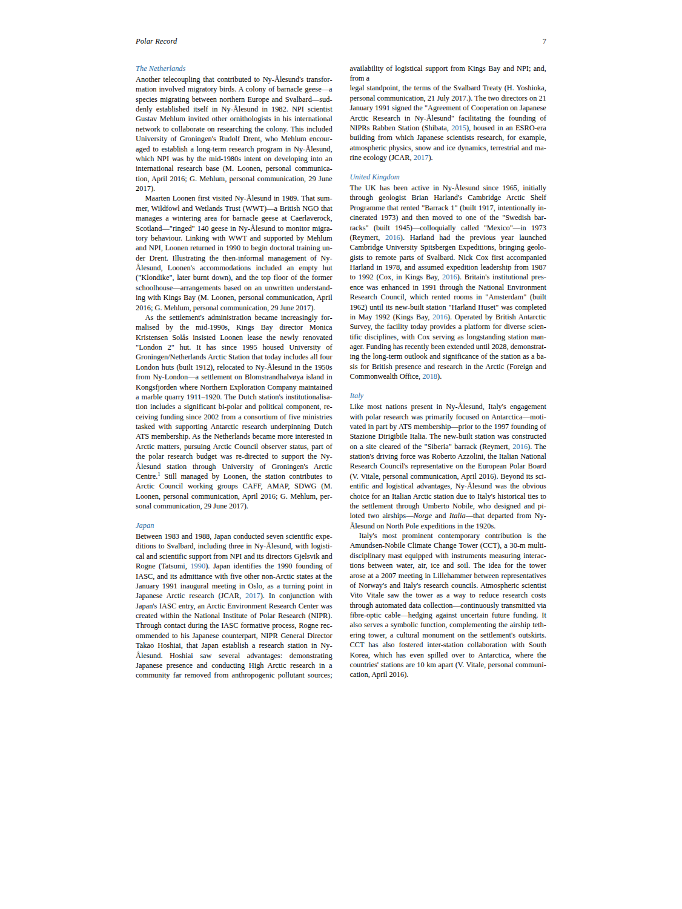Polar Record 7
The Netherlands
Another telecoupling that contributed to Ny-Ålesund's transformation involved migratory birds. A colony of barnacle geese—a species migrating between northern Europe and Svalbard—suddenly established itself in Ny-Ålesund in 1982. NPI scientist Gustav Mehlum invited other ornithologists in his international network to collaborate on researching the colony. This included University of Groningen's Rudolf Drent, who Mehlum encouraged to establish a long-term research program in Ny-Ålesund, which NPI was by the mid-1980s intent on developing into an international research base (M. Loonen, personal communication, April 2016; G. Mehlum, personal communication, 29 June 2017).
Maarten Loonen first visited Ny-Ålesund in 1989. That summer, Wildfowl and Wetlands Trust (WWT)—a British NGO that manages a wintering area for barnacle geese at Caerlaverock, Scotland—"ringed" 140 geese in Ny-Ålesund to monitor migratory behaviour. Linking with WWT and supported by Mehlum and NPI, Loonen returned in 1990 to begin doctoral training under Drent. Illustrating the then-informal management of Ny-Ålesund, Loonen's accommodations included an empty hut ("Klondike", later burnt down), and the top floor of the former schoolhouse—arrangements based on an unwritten understanding with Kings Bay (M. Loonen, personal communication, April 2016; G. Mehlum, personal communication, 29 June 2017).
As the settlement's administration became increasingly formalised by the mid-1990s, Kings Bay director Monica Kristensen Solås insisted Loonen lease the newly renovated "London 2" hut. It has since 1995 housed University of Groningen/Netherlands Arctic Station that today includes all four London huts (built 1912), relocated to Ny-Ålesund in the 1950s from Ny-London—a settlement on Blomstrandhalvøya island in Kongsfjorden where Northern Exploration Company maintained a marble quarry 1911–1920. The Dutch station's institutionalisation includes a significant bi-polar and political component, receiving funding since 2002 from a consortium of five ministries tasked with supporting Antarctic research underpinning Dutch ATS membership. As the Netherlands became more interested in Arctic matters, pursuing Arctic Council observer status, part of the polar research budget was re-directed to support the Ny-Ålesund station through University of Groningen's Arctic Centre.1 Still managed by Loonen, the station contributes to Arctic Council working groups CAFF, AMAP, SDWG (M. Loonen, personal communication, April 2016; G. Mehlum, personal communication, 29 June 2017).
Japan
Between 1983 and 1988, Japan conducted seven scientific expeditions to Svalbard, including three in Ny-Ålesund, with logistical and scientific support from NPI and its directors Gjelsvik and Rogne (Tatsumi, 1990). Japan identifies the 1990 founding of IASC, and its admittance with five other non-Arctic states at the January 1991 inaugural meeting in Oslo, as a turning point in Japanese Arctic research (JCAR, 2017). In conjunction with Japan's IASC entry, an Arctic Environment Research Center was created within the National Institute of Polar Research (NIPR). Through contact during the IASC formative process, Rogne recommended to his Japanese counterpart, NIPR General Director Takao Hoshiai, that Japan establish a research station in Ny-Ålesund. Hoshiai saw several advantages: demonstrating Japanese presence and conducting High Arctic research in a community far removed from anthropogenic pollutant sources; availability of logistical support from Kings Bay and NPI; and, from a
legal standpoint, the terms of the Svalbard Treaty (H. Yoshioka, personal communication, 21 July 2017.). The two directors on 21 January 1991 signed the "Agreement of Cooperation on Japanese Arctic Research in Ny-Ålesund" facilitating the founding of NIPRs Rabben Station (Shibata, 2015), housed in an ESRO-era building from which Japanese scientists research, for example, atmospheric physics, snow and ice dynamics, terrestrial and marine ecology (JCAR, 2017).
United Kingdom
The UK has been active in Ny-Ålesund since 1965, initially through geologist Brian Harland's Cambridge Arctic Shelf Programme that rented "Barrack 1" (built 1917, intentionally incinerated 1973) and then moved to one of the "Swedish barracks" (built 1945)—colloquially called "Mexico"—in 1973 (Reymert, 2016). Harland had the previous year launched Cambridge University Spitsbergen Expeditions, bringing geologists to remote parts of Svalbard. Nick Cox first accompanied Harland in 1978, and assumed expedition leadership from 1987 to 1992 (Cox, in Kings Bay, 2016). Britain's institutional presence was enhanced in 1991 through the National Environment Research Council, which rented rooms in "Amsterdam" (built 1962) until its new-built station "Harland Huset" was completed in May 1992 (Kings Bay, 2016). Operated by British Antarctic Survey, the facility today provides a platform for diverse scientific disciplines, with Cox serving as longstanding station manager. Funding has recently been extended until 2028, demonstrating the long-term outlook and significance of the station as a basis for British presence and research in the Arctic (Foreign and Commonwealth Office, 2018).
Italy
Like most nations present in Ny-Ålesund, Italy's engagement with polar research was primarily focused on Antarctica—motivated in part by ATS membership—prior to the 1997 founding of Stazione Dirigibile Italia. The new-built station was constructed on a site cleared of the "Siberia" barrack (Reymert, 2016). The station's driving force was Roberto Azzolini, the Italian National Research Council's representative on the European Polar Board (V. Vitale, personal communication, April 2016). Beyond its scientific and logistical advantages, Ny-Ålesund was the obvious choice for an Italian Arctic station due to Italy's historical ties to the settlement through Umberto Nobile, who designed and piloted two airships—Norge and Italia—that departed from Ny-Ålesund on North Pole expeditions in the 1920s.
Italy's most prominent contemporary contribution is the Amundsen-Nobile Climate Change Tower (CCT), a 30-m multi-disciplinary mast equipped with instruments measuring interactions between water, air, ice and soil. The idea for the tower arose at a 2007 meeting in Lillehammer between representatives of Norway's and Italy's research councils. Atmospheric scientist Vito Vitale saw the tower as a way to reduce research costs through automated data collection—continuously transmitted via fibre-optic cable—hedging against uncertain future funding. It also serves a symbolic function, complementing the airship tethering tower, a cultural monument on the settlement's outskirts. CCT has also fostered inter-station collaboration with South Korea, which has even spilled over to Antarctica, where the countries' stations are 10 km apart (V. Vitale, personal communication, April 2016).